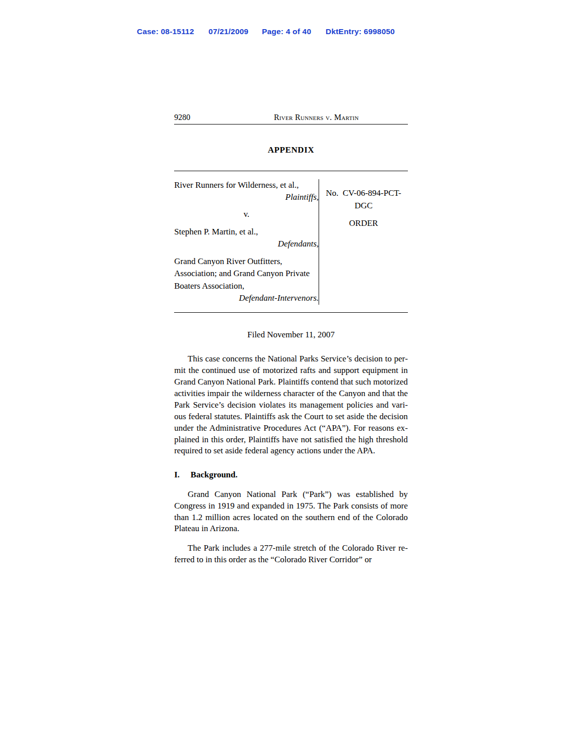Case: 08-15112 07/21/2009 Page: 4 of 40 DktEntry: 6998050
9280
River Runners v. Martin
APPENDIX
| River Runners for Wilderness, et al., Plaintiffs, v. Stephen P. Martin, et al., Defendants, Grand Canyon River Outfitters, Association; and Grand Canyon Private Boaters Association, Defendant-Intervenors. | No. CV-06-894-PCT-DGC ORDER |
Filed November 11, 2007
This case concerns the National Parks Service’s decision to permit the continued use of motorized rafts and support equipment in Grand Canyon National Park. Plaintiffs contend that such motorized activities impair the wilderness character of the Canyon and that the Park Service’s decision violates its management policies and various federal statutes. Plaintiffs ask the Court to set aside the decision under the Administrative Procedures Act (“APA”). For reasons explained in this order, Plaintiffs have not satisfied the high threshold required to set aside federal agency actions under the APA.
I. Background.
Grand Canyon National Park (“Park”) was established by Congress in 1919 and expanded in 1975. The Park consists of more than 1.2 million acres located on the southern end of the Colorado Plateau in Arizona.
The Park includes a 277-mile stretch of the Colorado River referred to in this order as the “Colorado River Corridor” or